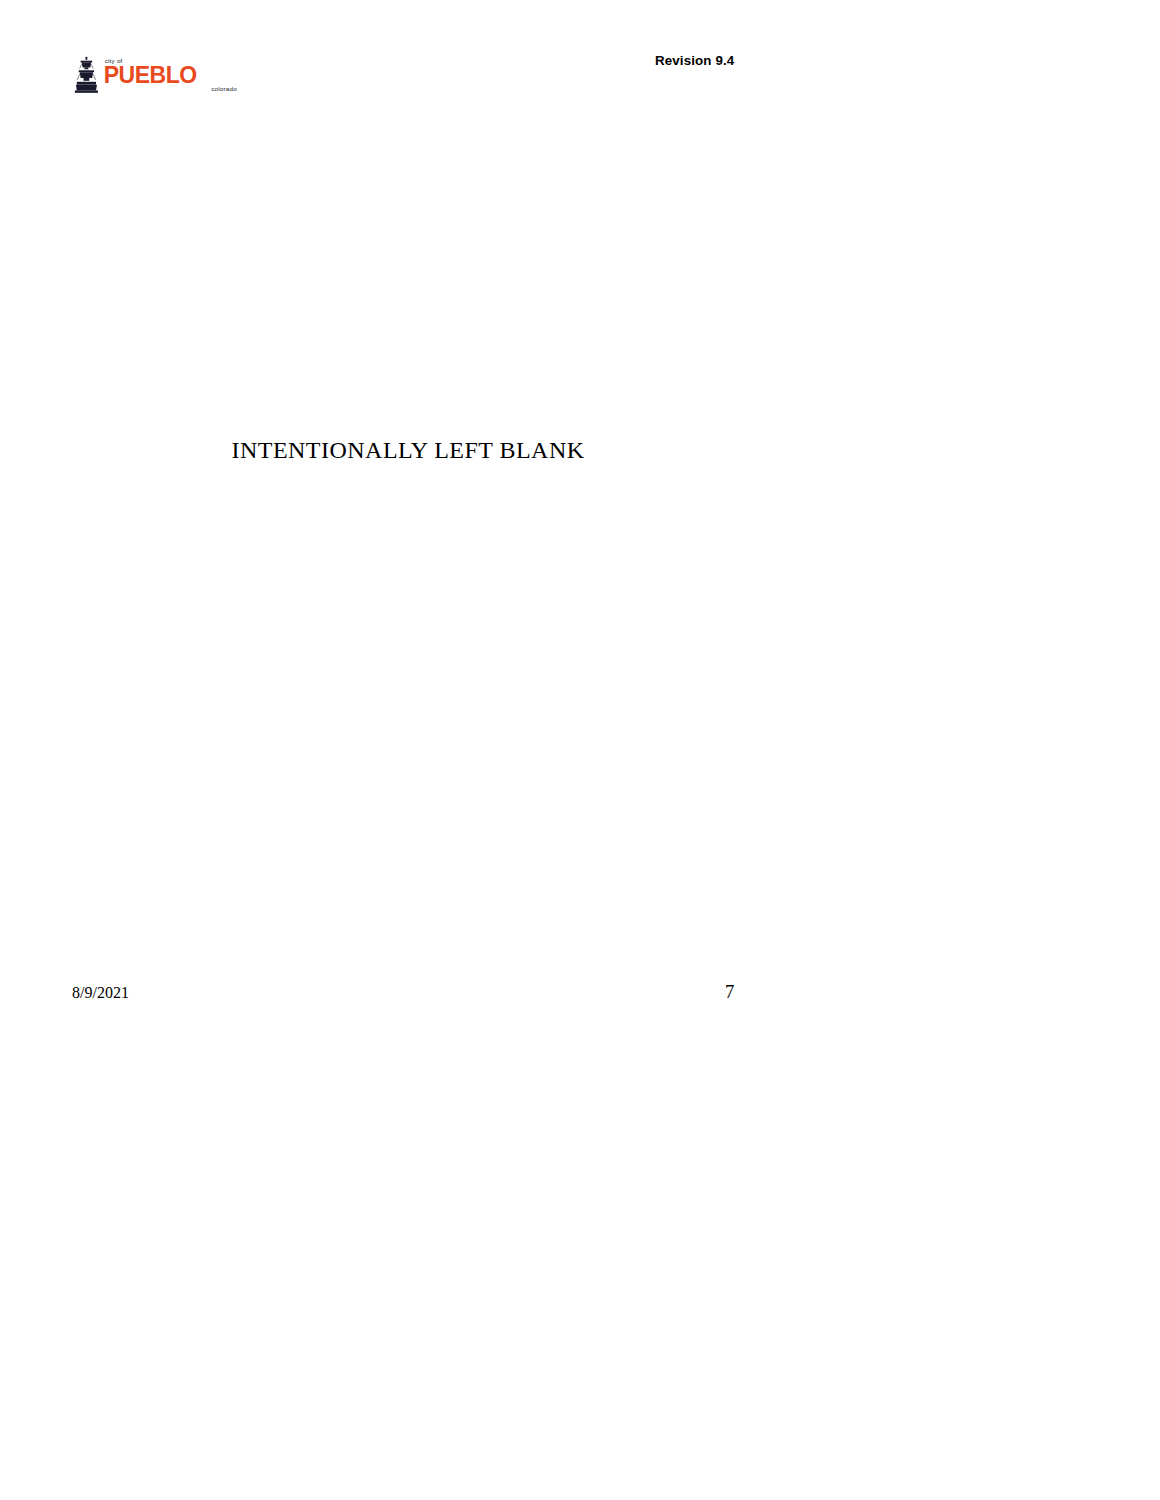city of PUEBLO colorado
Revision 9.4
INTENTIONALLY LEFT BLANK
8/9/2021 7